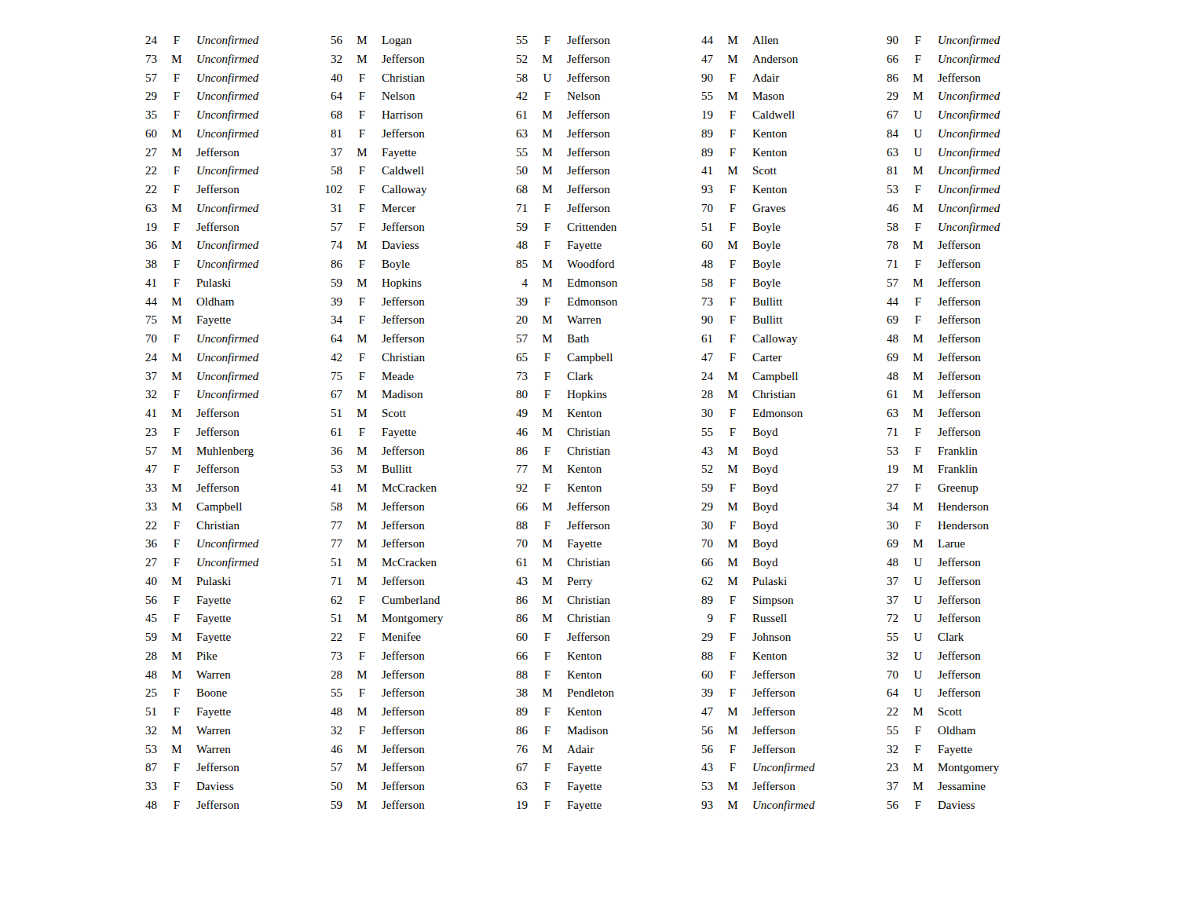| 24 | F | Unconfirmed | 56 | M | Logan | 55 | F | Jefferson | 44 | M | Allen | 90 | F | Unconfirmed |
| 73 | M | Unconfirmed | 32 | M | Jefferson | 52 | M | Jefferson | 47 | M | Anderson | 66 | F | Unconfirmed |
| 57 | F | Unconfirmed | 40 | F | Christian | 58 | U | Jefferson | 90 | F | Adair | 86 | M | Jefferson |
| 29 | F | Unconfirmed | 64 | F | Nelson | 42 | F | Nelson | 55 | M | Mason | 29 | M | Unconfirmed |
| 35 | F | Unconfirmed | 68 | F | Harrison | 61 | M | Jefferson | 19 | F | Caldwell | 67 | U | Unconfirmed |
| 60 | M | Unconfirmed | 81 | F | Jefferson | 63 | M | Jefferson | 89 | F | Kenton | 84 | U | Unconfirmed |
| 27 | M | Jefferson | 37 | M | Fayette | 55 | M | Jefferson | 89 | F | Kenton | 63 | U | Unconfirmed |
| 22 | F | Unconfirmed | 58 | F | Caldwell | 50 | M | Jefferson | 41 | M | Scott | 81 | M | Unconfirmed |
| 22 | F | Jefferson | 102 | F | Calloway | 68 | M | Jefferson | 93 | F | Kenton | 53 | F | Unconfirmed |
| 63 | M | Unconfirmed | 31 | F | Mercer | 71 | F | Jefferson | 70 | F | Graves | 46 | M | Unconfirmed |
| 19 | F | Jefferson | 57 | F | Jefferson | 59 | F | Crittenden | 51 | F | Boyle | 58 | F | Unconfirmed |
| 36 | M | Unconfirmed | 74 | M | Daviess | 48 | F | Fayette | 60 | M | Boyle | 78 | M | Jefferson |
| 38 | F | Unconfirmed | 86 | F | Boyle | 85 | M | Woodford | 48 | F | Boyle | 71 | F | Jefferson |
| 41 | F | Pulaski | 59 | M | Hopkins | 4 | M | Edmonson | 58 | F | Boyle | 57 | M | Jefferson |
| 44 | M | Oldham | 39 | F | Jefferson | 39 | F | Edmonson | 73 | F | Bullitt | 44 | F | Jefferson |
| 75 | M | Fayette | 34 | F | Jefferson | 20 | M | Warren | 90 | F | Bullitt | 69 | F | Jefferson |
| 70 | F | Unconfirmed | 64 | M | Jefferson | 57 | M | Bath | 61 | F | Calloway | 48 | M | Jefferson |
| 24 | M | Unconfirmed | 42 | F | Christian | 65 | F | Campbell | 47 | F | Carter | 69 | M | Jefferson |
| 37 | M | Unconfirmed | 75 | F | Meade | 73 | F | Clark | 24 | M | Campbell | 48 | M | Jefferson |
| 32 | F | Unconfirmed | 67 | M | Madison | 80 | F | Hopkins | 28 | M | Christian | 61 | M | Jefferson |
| 41 | M | Jefferson | 51 | M | Scott | 49 | M | Kenton | 30 | F | Edmonson | 63 | M | Jefferson |
| 23 | F | Jefferson | 61 | F | Fayette | 46 | M | Christian | 55 | F | Boyd | 71 | F | Jefferson |
| 57 | M | Muhlenberg | 36 | M | Jefferson | 86 | F | Christian | 43 | M | Boyd | 53 | F | Franklin |
| 47 | F | Jefferson | 53 | M | Bullitt | 77 | M | Kenton | 52 | M | Boyd | 19 | M | Franklin |
| 33 | M | Jefferson | 41 | M | McCracken | 92 | F | Kenton | 59 | F | Boyd | 27 | F | Greenup |
| 33 | M | Campbell | 58 | M | Jefferson | 66 | M | Jefferson | 29 | M | Boyd | 34 | M | Henderson |
| 22 | F | Christian | 77 | M | Jefferson | 88 | F | Jefferson | 30 | F | Boyd | 30 | F | Henderson |
| 36 | F | Unconfirmed | 77 | M | Jefferson | 70 | M | Fayette | 70 | M | Boyd | 69 | M | Larue |
| 27 | F | Unconfirmed | 51 | M | McCracken | 61 | M | Christian | 66 | M | Boyd | 48 | U | Jefferson |
| 40 | M | Pulaski | 71 | M | Jefferson | 43 | M | Perry | 62 | M | Pulaski | 37 | U | Jefferson |
| 56 | F | Fayette | 62 | F | Cumberland | 86 | M | Christian | 89 | F | Simpson | 37 | U | Jefferson |
| 45 | F | Fayette | 51 | M | Montgomery | 86 | M | Christian | 9 | F | Russell | 72 | U | Jefferson |
| 59 | M | Fayette | 22 | F | Menifee | 60 | F | Jefferson | 29 | F | Johnson | 55 | U | Clark |
| 28 | M | Pike | 73 | F | Jefferson | 66 | F | Kenton | 88 | F | Kenton | 32 | U | Jefferson |
| 48 | M | Warren | 28 | M | Jefferson | 88 | F | Kenton | 60 | F | Jefferson | 70 | U | Jefferson |
| 25 | F | Boone | 55 | F | Jefferson | 38 | M | Pendleton | 39 | F | Jefferson | 64 | U | Jefferson |
| 51 | F | Fayette | 48 | M | Jefferson | 89 | F | Kenton | 47 | M | Jefferson | 22 | M | Scott |
| 32 | M | Warren | 32 | F | Jefferson | 86 | F | Madison | 56 | M | Jefferson | 55 | F | Oldham |
| 53 | M | Warren | 46 | M | Jefferson | 76 | M | Adair | 56 | F | Jefferson | 32 | F | Fayette |
| 87 | F | Jefferson | 57 | M | Jefferson | 67 | F | Fayette | 43 | F | Unconfirmed | 23 | M | Montgomery |
| 33 | F | Daviess | 50 | M | Jefferson | 63 | F | Fayette | 53 | M | Jefferson | 37 | M | Jessamine |
| 48 | F | Jefferson | 59 | M | Jefferson | 19 | F | Fayette | 93 | M | Unconfirmed | 56 | F | Daviess |